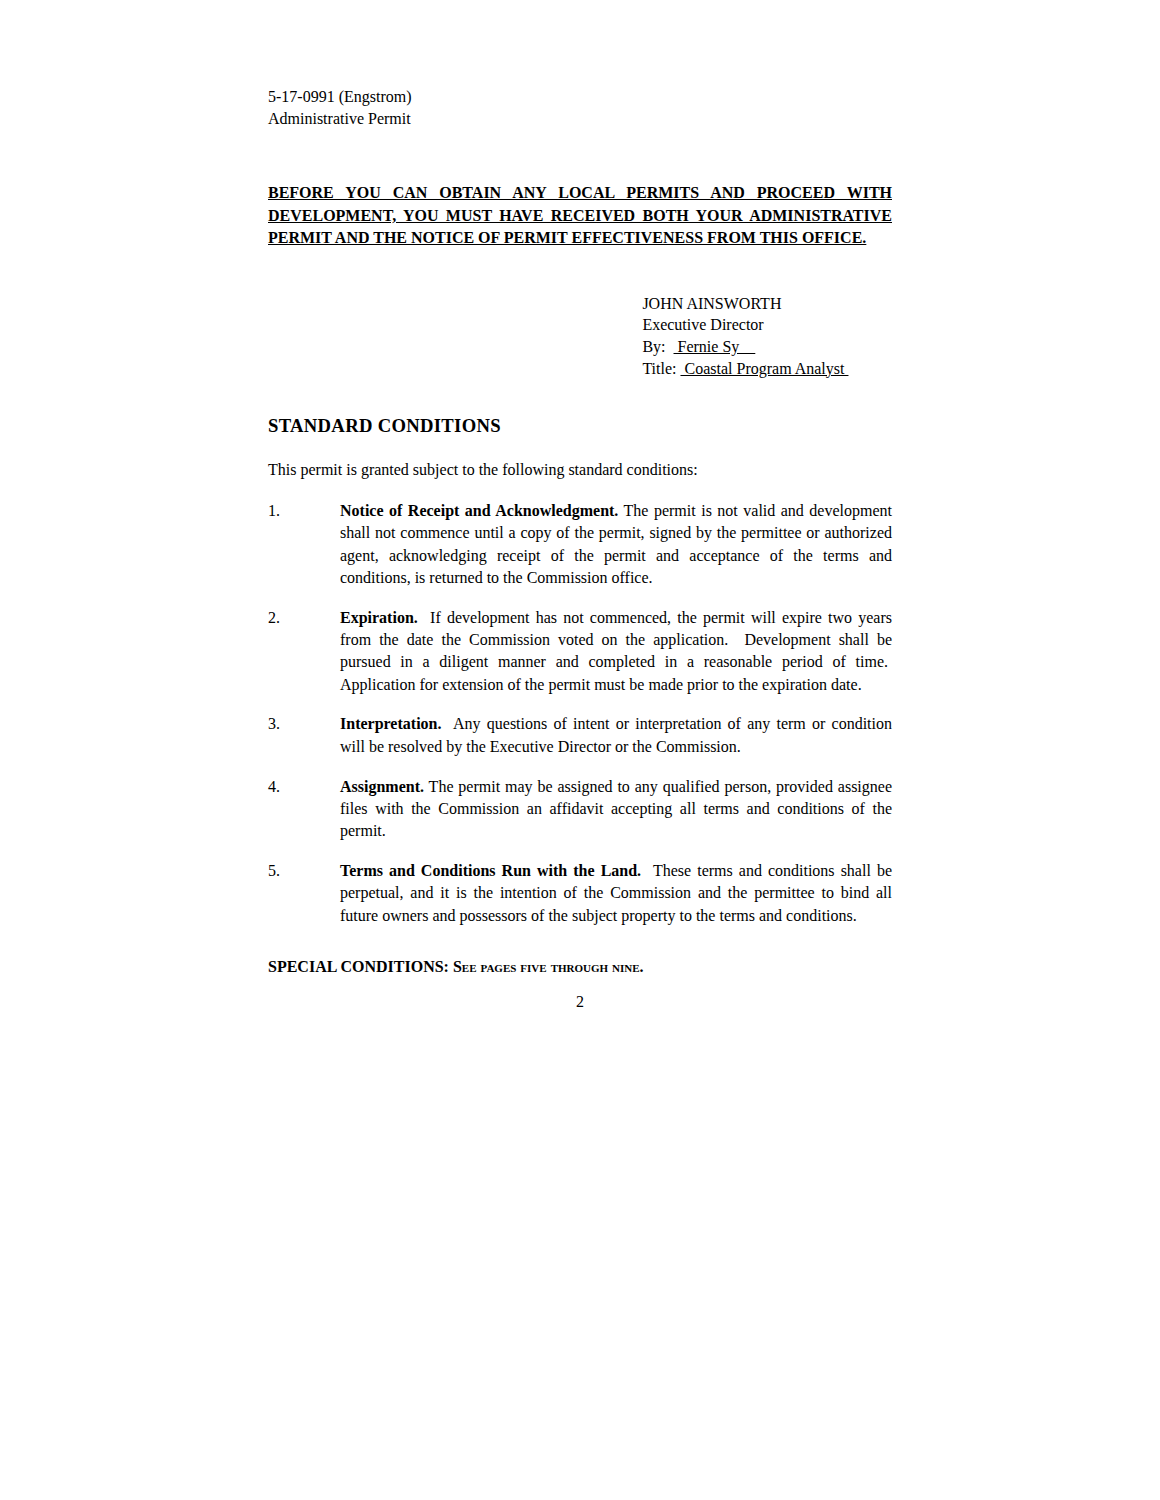5-17-0991 (Engstrom)
Administrative Permit
BEFORE YOU CAN OBTAIN ANY LOCAL PERMITS AND PROCEED WITH DEVELOPMENT, YOU MUST HAVE RECEIVED BOTH YOUR ADMINISTRATIVE PERMIT AND THE NOTICE OF PERMIT EFFECTIVENESS FROM THIS OFFICE.
JOHN AINSWORTH
Executive Director
By: Fernie Sy
Title: Coastal Program Analyst
STANDARD CONDITIONS
This permit is granted subject to the following standard conditions:
Notice of Receipt and Acknowledgment. The permit is not valid and development shall not commence until a copy of the permit, signed by the permittee or authorized agent, acknowledging receipt of the permit and acceptance of the terms and conditions, is returned to the Commission office.
Expiration. If development has not commenced, the permit will expire two years from the date the Commission voted on the application. Development shall be pursued in a diligent manner and completed in a reasonable period of time. Application for extension of the permit must be made prior to the expiration date.
Interpretation. Any questions of intent or interpretation of any term or condition will be resolved by the Executive Director or the Commission.
Assignment. The permit may be assigned to any qualified person, provided assignee files with the Commission an affidavit accepting all terms and conditions of the permit.
Terms and Conditions Run with the Land. These terms and conditions shall be perpetual, and it is the intention of the Commission and the permittee to bind all future owners and possessors of the subject property to the terms and conditions.
SPECIAL CONDITIONS: See pages five through nine.
2